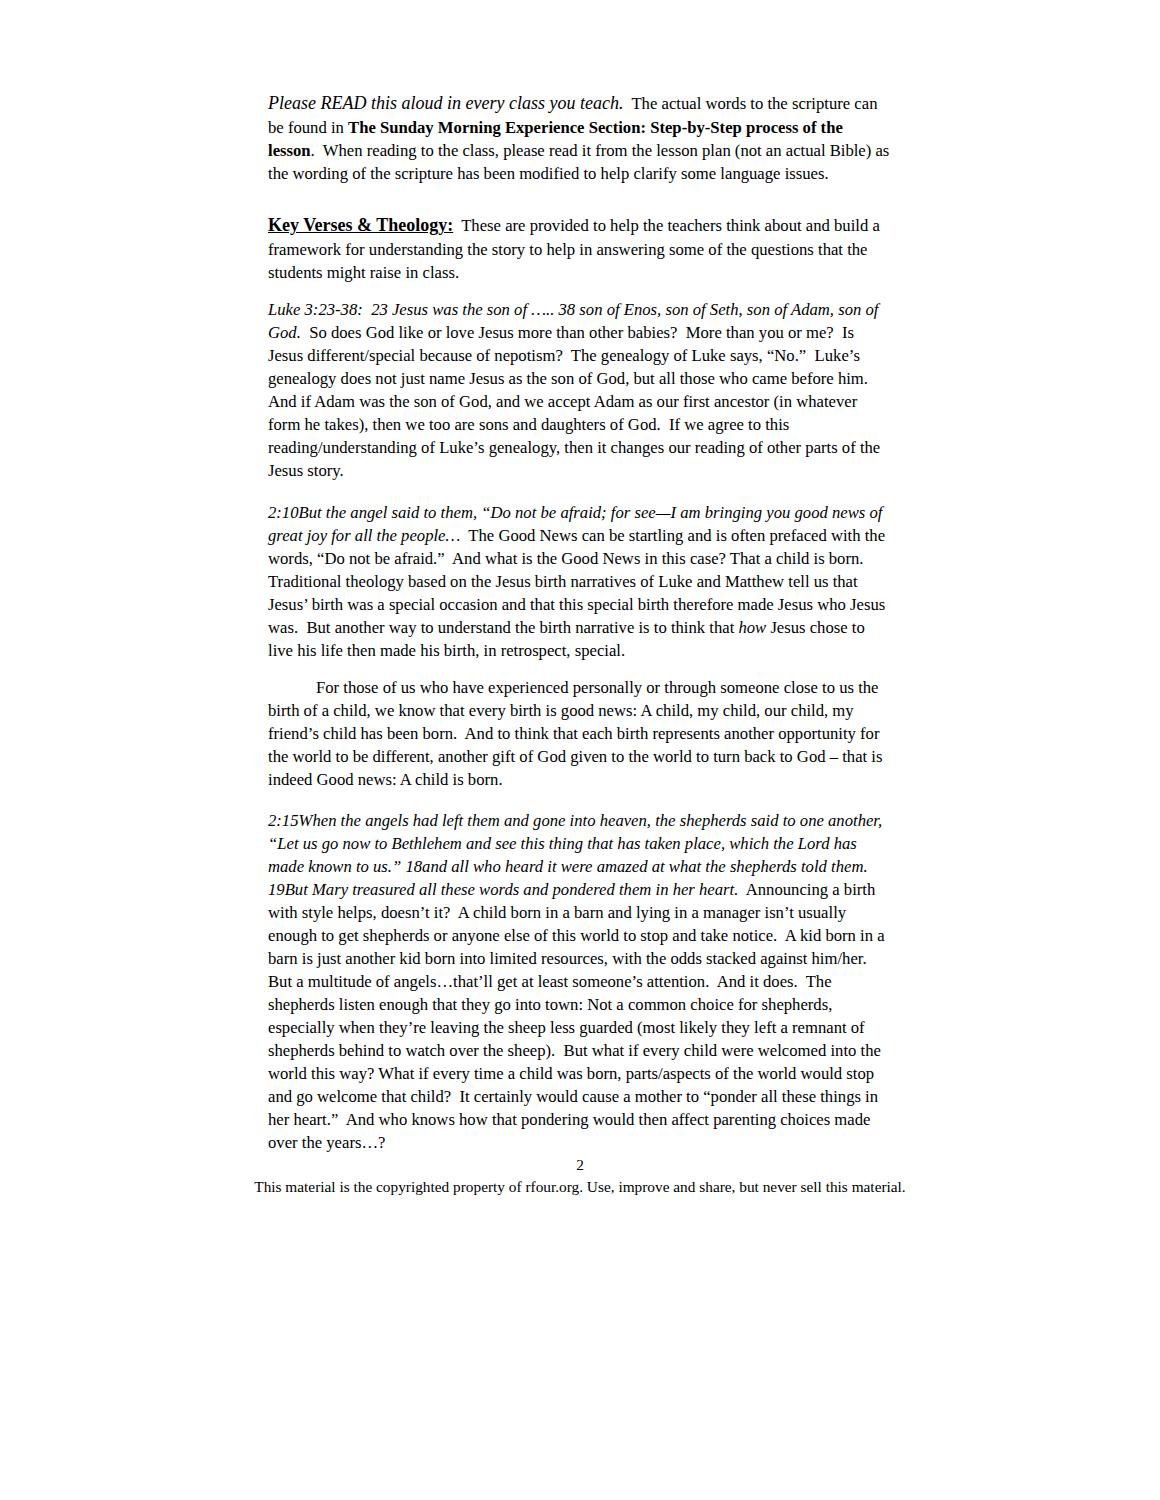Please READ this aloud in every class you teach. The actual words to the scripture can be found in The Sunday Morning Experience Section: Step-by-Step process of the lesson. When reading to the class, please read it from the lesson plan (not an actual Bible) as the wording of the scripture has been modified to help clarify some language issues.
Key Verses & Theology:
These are provided to help the teachers think about and build a framework for understanding the story to help in answering some of the questions that the students might raise in class.
Luke 3:23-38: 23 Jesus was the son of ….. 38 son of Enos, son of Seth, son of Adam, son of God. So does God like or love Jesus more than other babies? More than you or me? Is Jesus different/special because of nepotism? The genealogy of Luke says, “No.” Luke’s genealogy does not just name Jesus as the son of God, but all those who came before him. And if Adam was the son of God, and we accept Adam as our first ancestor (in whatever form he takes), then we too are sons and daughters of God. If we agree to this reading/understanding of Luke’s genealogy, then it changes our reading of other parts of the Jesus story.
2:10But the angel said to them, “Do not be afraid; for see—I am bringing you good news of great joy for all the people… The Good News can be startling and is often prefaced with the words, “Do not be afraid.” And what is the Good News in this case? That a child is born. Traditional theology based on the Jesus birth narratives of Luke and Matthew tell us that Jesus’ birth was a special occasion and that this special birth therefore made Jesus who Jesus was. But another way to understand the birth narrative is to think that how Jesus chose to live his life then made his birth, in retrospect, special.
For those of us who have experienced personally or through someone close to us the birth of a child, we know that every birth is good news: A child, my child, our child, my friend’s child has been born. And to think that each birth represents another opportunity for the world to be different, another gift of God given to the world to turn back to God – that is indeed Good news: A child is born.
2:15When the angels had left them and gone into heaven, the shepherds said to one another, “Let us go now to Bethlehem and see this thing that has taken place, which the Lord has made known to us.” 18and all who heard it were amazed at what the shepherds told them. 19But Mary treasured all these words and pondered them in her heart. Announcing a birth with style helps, doesn’t it? A child born in a barn and lying in a manager isn’t usually enough to get shepherds or anyone else of this world to stop and take notice. A kid born in a barn is just another kid born into limited resources, with the odds stacked against him/her. But a multitude of angels…that’ll get at least someone’s attention. And it does. The shepherds listen enough that they go into town: Not a common choice for shepherds, especially when they’re leaving the sheep less guarded (most likely they left a remnant of shepherds behind to watch over the sheep). But what if every child were welcomed into the world this way? What if every time a child was born, parts/aspects of the world would stop and go welcome that child? It certainly would cause a mother to “ponder all these things in her heart.” And who knows how that pondering would then affect parenting choices made over the years…?
2 This material is the copyrighted property of rfour.org. Use, improve and share, but never sell this material.